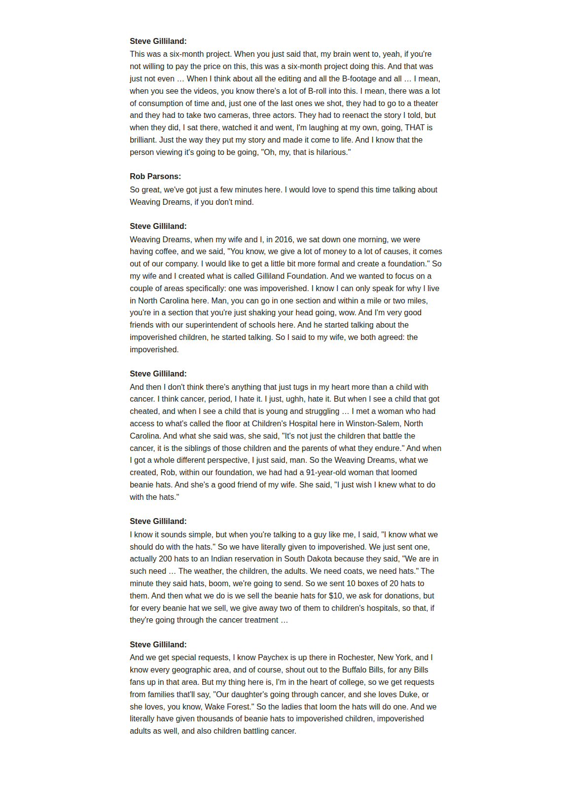Steve Gilliland:
This was a six-month project. When you just said that, my brain went to, yeah, if you're not willing to pay the price on this, this was a six-month project doing this. And that was just not even … When I think about all the editing and all the B-footage and all … I mean, when you see the videos, you know there's a lot of B-roll into this. I mean, there was a lot of consumption of time and, just one of the last ones we shot, they had to go to a theater and they had to take two cameras, three actors. They had to reenact the story I told, but when they did, I sat there, watched it and went, I'm laughing at my own, going, THAT is brilliant. Just the way they put my story and made it come to life. And I know that the person viewing it's going to be going, "Oh, my, that is hilarious."
Rob Parsons:
So great, we've got just a few minutes here. I would love to spend this time talking about Weaving Dreams, if you don't mind.
Steve Gilliland:
Weaving Dreams, when my wife and I, in 2016, we sat down one morning, we were having coffee, and we said, "You know, we give a lot of money to a lot of causes, it comes out of our company. I would like to get a little bit more formal and create a foundation." So my wife and I created what is called Gilliland Foundation. And we wanted to focus on a couple of areas specifically: one was impoverished. I know I can only speak for why I live in North Carolina here. Man, you can go in one section and within a mile or two miles, you're in a section that you're just shaking your head going, wow. And I'm very good friends with our superintendent of schools here. And he started talking about the impoverished children, he started talking. So I said to my wife, we both agreed: the impoverished.
Steve Gilliland:
And then I don't think there's anything that just tugs in my heart more than a child with cancer. I think cancer, period, I hate it. I just, ughh, hate it. But when I see a child that got cheated, and when I see a child that is young and struggling … I met a woman who had access to what's called the floor at Children's Hospital here in Winston-Salem, North Carolina. And what she said was, she said, "It's not just the children that battle the cancer, it is the siblings of those children and the parents of what they endure." And when I got a whole different perspective, I just said, man. So the Weaving Dreams, what we created, Rob, within our foundation, we had had a 91-year-old woman that loomed beanie hats. And she's a good friend of my wife. She said, "I just wish I knew what to do with the hats."
Steve Gilliland:
I know it sounds simple, but when you're talking to a guy like me, I said, "I know what we should do with the hats." So we have literally given to impoverished. We just sent one, actually 200 hats to an Indian reservation in South Dakota because they said, "We are in such need … The weather, the children, the adults. We need coats, we need hats." The minute they said hats, boom, we're going to send. So we sent 10 boxes of 20 hats to them. And then what we do is we sell the beanie hats for $10, we ask for donations, but for every beanie hat we sell, we give away two of them to children's hospitals, so that, if they're going through the cancer treatment …
Steve Gilliland:
And we get special requests, I know Paychex is up there in Rochester, New York, and I know every geographic area, and of course, shout out to the Buffalo Bills, for any Bills fans up in that area. But my thing here is, I'm in the heart of college, so we get requests from families that'll say, "Our daughter's going through cancer, and she loves Duke, or she loves, you know, Wake Forest." So the ladies that loom the hats will do one. And we literally have given thousands of beanie hats to impoverished children, impoverished adults as well, and also children battling cancer.